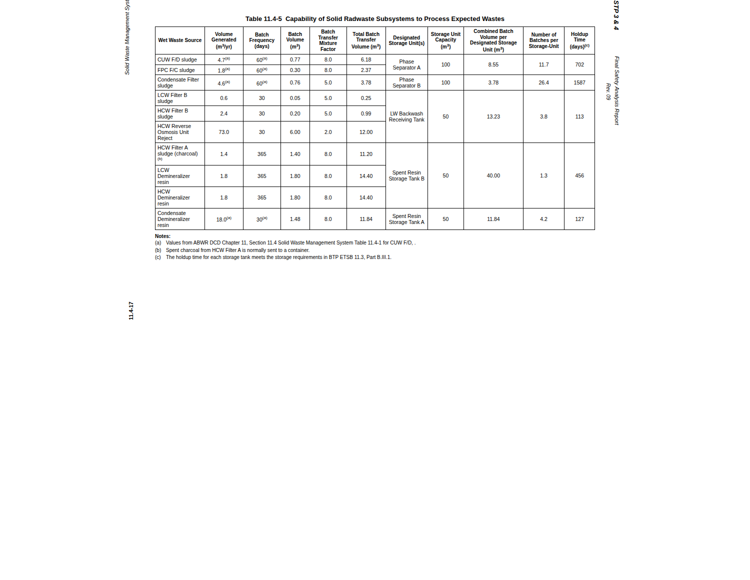Solid Waste Management System
11.4-17
STP 3 & 4
Rev. 09
Final Safety Analysis Report
Table 11.4-5 Capability of Solid Radwaste Subsystems to Process Expected Wastes
| Wet Waste Source | Volume Generated (m 3 /yr) | Batch Frequency (days) | Batch Volume (m 3 ) | Batch Transfer Mixture Factor | Total Batch Transfer Volume (m 3 ) | Designated Storage Unit(s) | Storage Unit Capacity (m 3 ) | Combined Batch Volume per Designated Storage Unit (m 3 ) | Number of Batches per Storage-Unit | Holdup Time (days) (c) |
| --- | --- | --- | --- | --- | --- | --- | --- | --- | --- | --- |
| CUW F/D sludge | 4.7 (a) | 60 (a) | 0.77 | 8.0 | 6.18 | Phase Separator A | 100 | 8.55 | 11.7 | 702 |
| FPC F/C sludge | 1.8 (a) | 60 (a) | 0.30 | 8.0 | 2.37 |
| Condensate Filter sludge | 4.6 (a) | 60 (a) | 0.76 | 5.0 | 3.78 | Phase Separator B | 100 | 3.78 | 26.4 | 1587 |
| LCW Filter B sludge | 0.6 | 30 | 0.05 | 5.0 | 0.25 | LW Backwash Receiving Tank | 50 | 13.23 | 3.8 | 113 |
| HCW Filter B sludge | 2.4 | 30 | 0.20 | 5.0 | 0.99 |
| HCW Reverse Osmosis Unit Reject | 73.0 | 30 | 6.00 | 2.0 | 12.00 |
| HCW Filter A sludge (charcoal) (b) | 1.4 | 365 | 1.40 | 8.0 | 11.20 | Spent Resin Storage Tank B | 50 | 40.00 | 1.3 | 456 |
| LCW Demineralizer resin | 1.8 | 365 | 1.80 | 8.0 | 14.40 |
| HCW Demineralizer resin | 1.8 | 365 | 1.80 | 8.0 | 14.40 |
| Condensate Demineralizer resin | 18.0 (a) | 30 (a) | 1.48 | 8.0 | 11.84 | Spent Resin Storage Tank A | 50 | 11.84 | 4.2 | 127 |
Notes:
(a) Values from ABWR DCD Chapter 11, Section 11.4 Solid Waste Management System Table 11.4-1 for CUW F/D, .
(b) Spent charcoal from HCW Filter A is normally sent to a container.
(c) The holdup time for each storage tank meets the storage requirements in BTP ETSB 11.3, Part B.III.1.